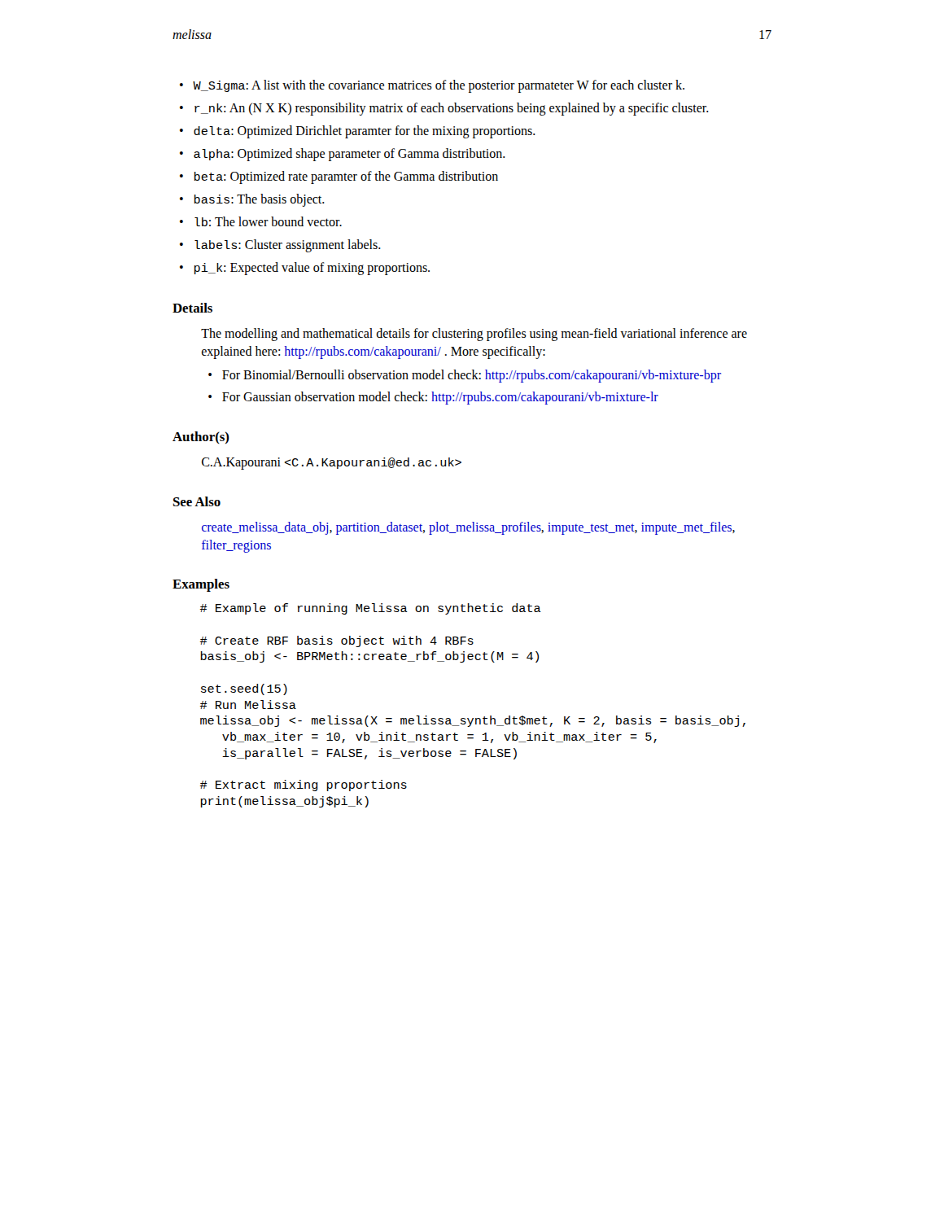melissa 17
W_Sigma: A list with the covariance matrices of the posterior parmateter W for each cluster k.
r_nk: An (N X K) responsibility matrix of each observations being explained by a specific cluster.
delta: Optimized Dirichlet paramter for the mixing proportions.
alpha: Optimized shape parameter of Gamma distribution.
beta: Optimized rate paramter of the Gamma distribution
basis: The basis object.
lb: The lower bound vector.
labels: Cluster assignment labels.
pi_k: Expected value of mixing proportions.
Details
The modelling and mathematical details for clustering profiles using mean-field variational inference are explained here: http://rpubs.com/cakapourani/ . More specifically:
For Binomial/Bernoulli observation model check: http://rpubs.com/cakapourani/vb-mixture-bpr
For Gaussian observation model check: http://rpubs.com/cakapourani/vb-mixture-lr
Author(s)
C.A.Kapourani <C.A.Kapourani@ed.ac.uk>
See Also
create_melissa_data_obj, partition_dataset, plot_melissa_profiles, impute_test_met, impute_met_files, filter_regions
Examples
# Example of running Melissa on synthetic data

# Create RBF basis object with 4 RBFs
basis_obj <- BPRMeth::create_rbf_object(M = 4)

set.seed(15)
# Run Melissa
melissa_obj <- melissa(X = melissa_synth_dt$met, K = 2, basis = basis_obj,
   vb_max_iter = 10, vb_init_nstart = 1, vb_init_max_iter = 5,
   is_parallel = FALSE, is_verbose = FALSE)

# Extract mixing proportions
print(melissa_obj$pi_k)